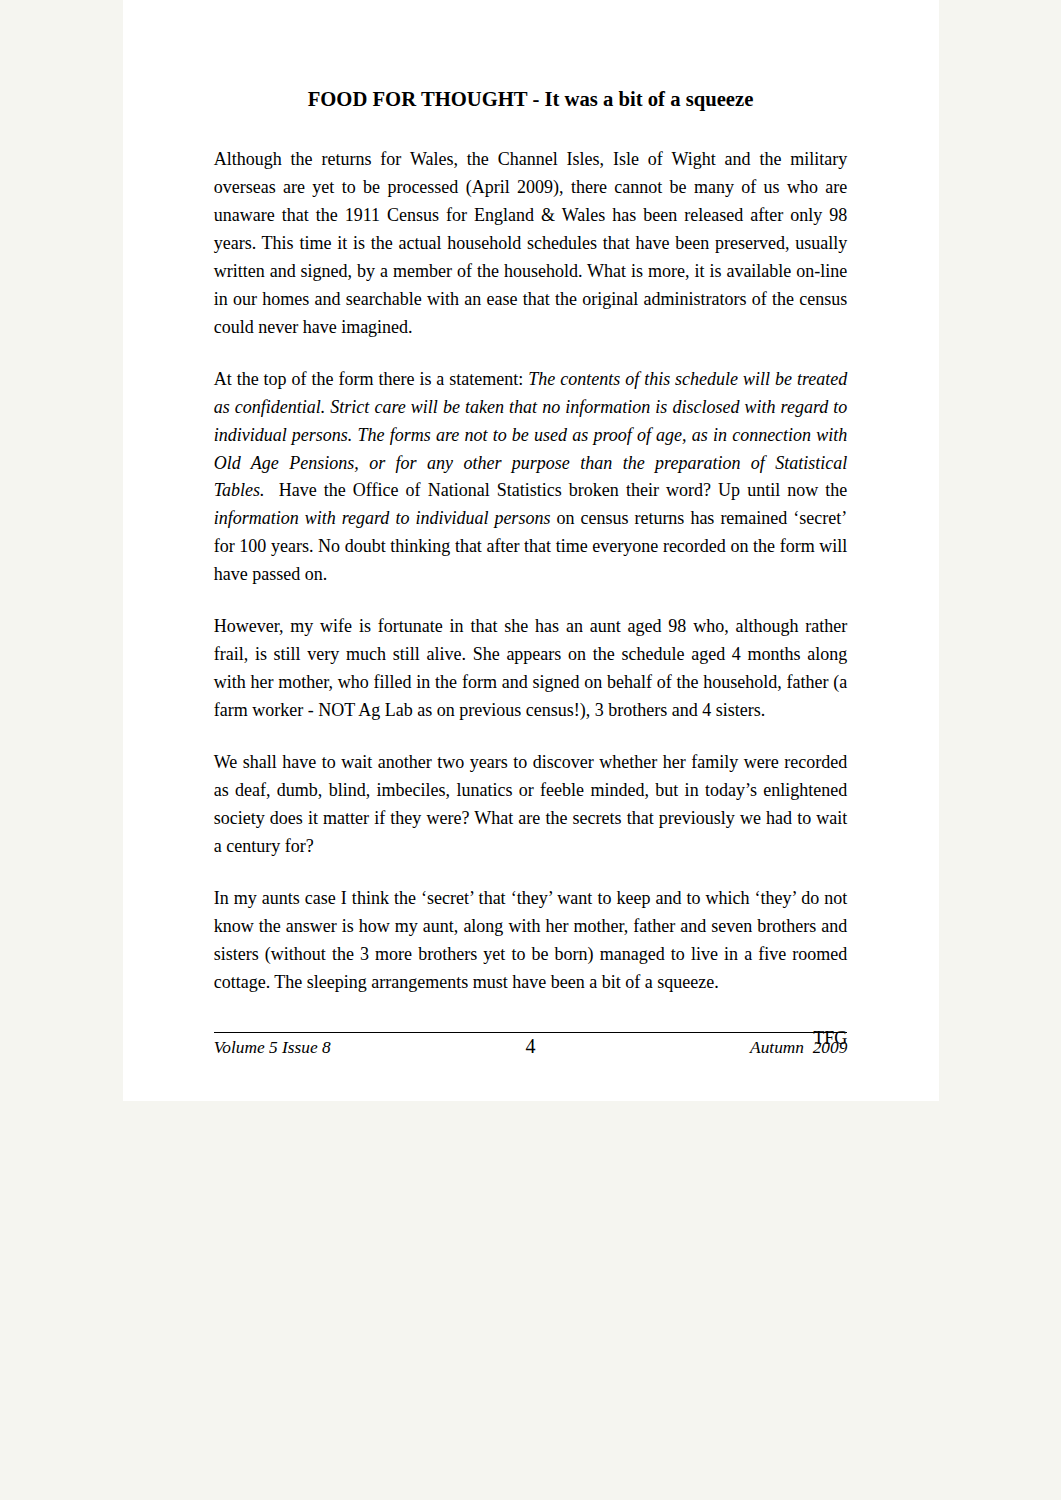FOOD FOR THOUGHT - It was a bit of a squeeze
Although the returns for Wales, the Channel Isles, Isle of Wight and the military overseas are yet to be processed (April 2009), there cannot be many of us who are unaware that the 1911 Census for England & Wales has been released after only 98 years. This time it is the actual household schedules that have been preserved, usually written and signed, by a member of the household. What is more, it is available on-line in our homes and searchable with an ease that the original administrators of the census could never have imagined.
At the top of the form there is a statement: The contents of this schedule will be treated as confidential. Strict care will be taken that no information is disclosed with regard to individual persons. The forms are not to be used as proof of age, as in connection with Old Age Pensions, or for any other purpose than the preparation of Statistical Tables. Have the Office of National Statistics broken their word? Up until now the information with regard to individual persons on census returns has remained ‘secret’ for 100 years. No doubt thinking that after that time everyone recorded on the form will have passed on.
However, my wife is fortunate in that she has an aunt aged 98 who, although rather frail, is still very much still alive. She appears on the schedule aged 4 months along with her mother, who filled in the form and signed on behalf of the household, father (a farm worker - NOT Ag Lab as on previous census!), 3 brothers and 4 sisters.
We shall have to wait another two years to discover whether her family were recorded as deaf, dumb, blind, imbeciles, lunatics or feeble minded, but in today’s enlightened society does it matter if they were? What are the secrets that previously we had to wait a century for?
In my aunts case I think the ‘secret’ that ‘they’ want to keep and to which ‘they’ do not know the answer is how my aunt, along with her mother, father and seven brothers and sisters (without the 3 more brothers yet to be born) managed to live in a five roomed cottage. The sleeping arrangements must have been a bit of a squeeze.
TFG
Volume 5 Issue 8
4
Autumn 2009